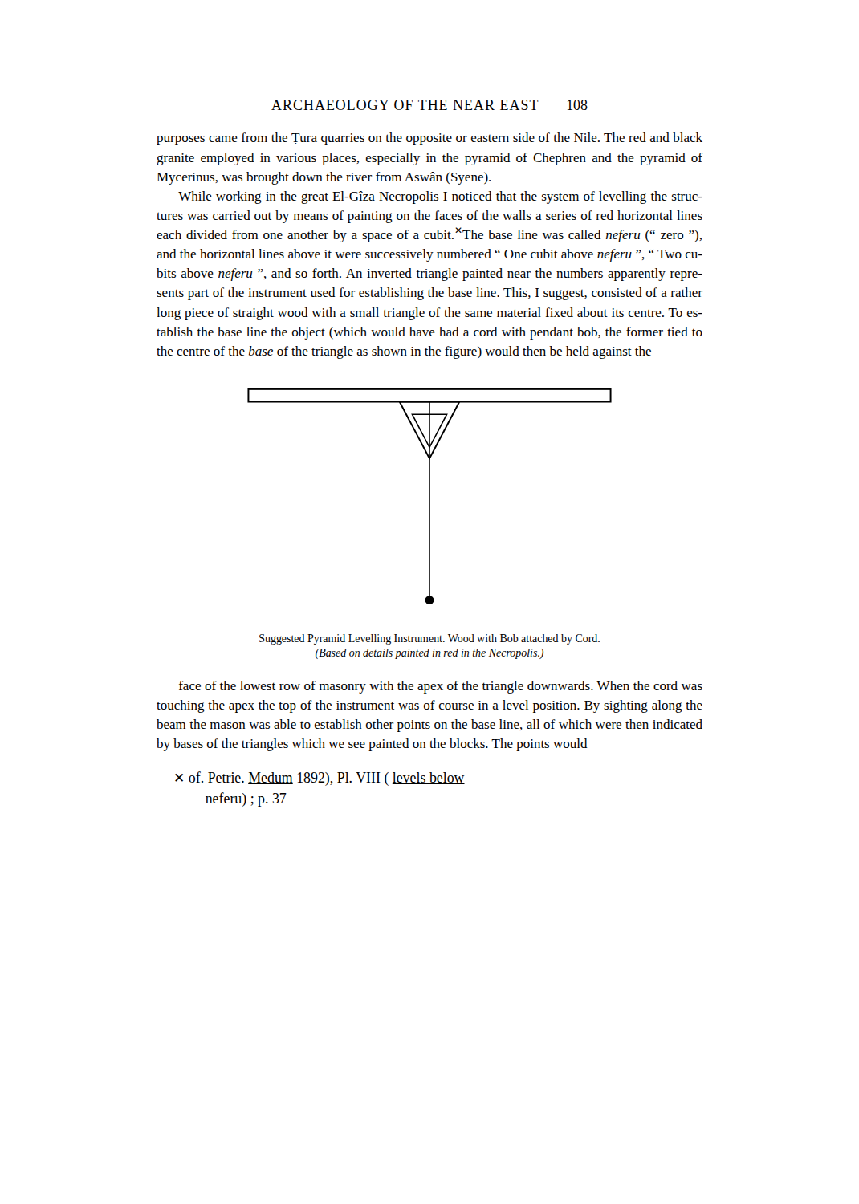ARCHAEOLOGY OF THE NEAR EAST 108
purposes came from the Ṭura quarries on the opposite or eastern side of the Nile. The red and black granite employed in various places, especially in the pyramid of Chephren and the pyramid of Mycerinus, was brought down the river from Aswân (Syene).
While working in the great El-Gîza Necropolis I noticed that the system of levelling the structures was carried out by means of painting on the faces of the walls a series of red horizontal lines each divided from one another by a space of a cubit.✕The base line was called neferu (“ zero ”), and the horizontal lines above it were successively numbered “ One cubit above neferu ”, “ Two cubits above neferu ”, and so forth. An inverted triangle painted near the numbers apparently represents part of the instrument used for establishing the base line. This, I suggest, consisted of a rather long piece of straight wood with a small triangle of the same material fixed about its centre. To establish the base line the object (which would have had a cord with pendant bob, the former tied to the centre of the base of the triangle as shown in the figure) would then be held against the
Suggested Pyramid Levelling Instrument. Wood with Bob attached by Cord. (Based on details painted in red in the Necropolis.)
face of the lowest row of masonry with the apex of the triangle downwards. When the cord was touching the apex the top of the instrument was of course in a level position. By sighting along the beam the mason was able to establish other points on the base line, all of which were then indicated by bases of the triangles which we see painted on the blocks. The points would
✕ of. Petrie. Medum 1892), Pl. VIII ( levels below neferu) ; p. 37